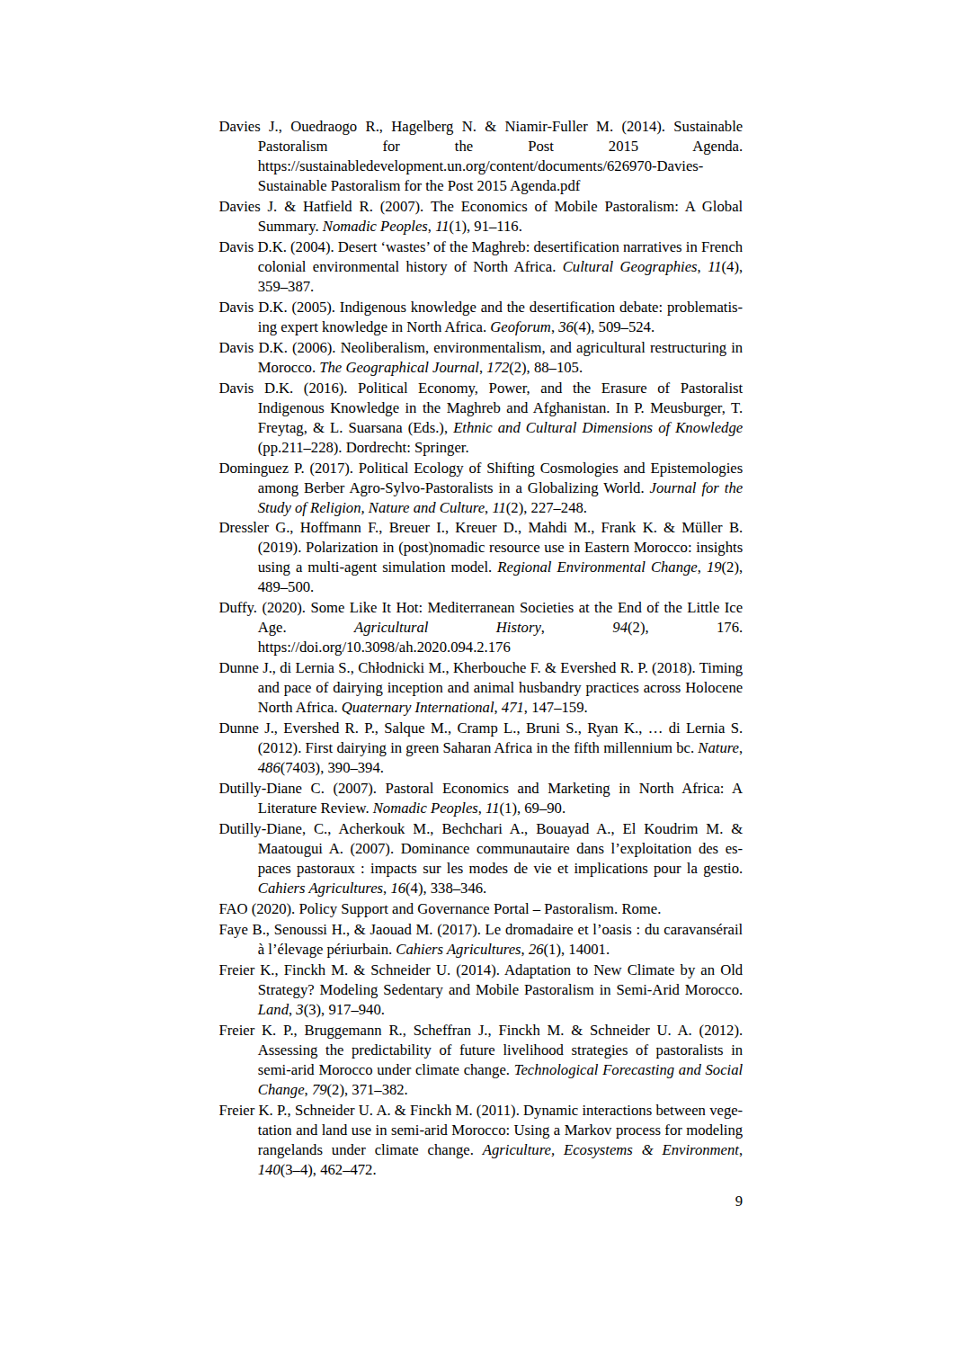Davies J., Ouedraogo R., Hagelberg N. & Niamir-Fuller M. (2014). Sustainable Pastoralism for the Post 2015 Agenda. https://sustainabledevelopment.un.org/content/documents/626970-Davies-Sustainable Pastoralism for the Post 2015 Agenda.pdf
Davies J. & Hatfield R. (2007). The Economics of Mobile Pastoralism: A Global Summary. Nomadic Peoples, 11(1), 91–116.
Davis D.K. (2004). Desert ‘wastes’ of the Maghreb: desertification narratives in French colonial environmental history of North Africa. Cultural Geographies, 11(4), 359–387.
Davis D.K. (2005). Indigenous knowledge and the desertification debate: problematising expert knowledge in North Africa. Geoforum, 36(4), 509–524.
Davis D.K. (2006). Neoliberalism, environmentalism, and agricultural restructuring in Morocco. The Geographical Journal, 172(2), 88–105.
Davis D.K. (2016). Political Economy, Power, and the Erasure of Pastoralist Indigenous Knowledge in the Maghreb and Afghanistan. In P. Meusburger, T. Freytag, & L. Suarsana (Eds.), Ethnic and Cultural Dimensions of Knowledge (pp.211–228). Dordrecht: Springer.
Dominguez P. (2017). Political Ecology of Shifting Cosmologies and Epistemologies among Berber Agro-Sylvo-Pastoralists in a Globalizing World. Journal for the Study of Religion, Nature and Culture, 11(2), 227–248.
Dressler G., Hoffmann F., Breuer I., Kreuer D., Mahdi M., Frank K. & Müller B. (2019). Polarization in (post)nomadic resource use in Eastern Morocco: insights using a multi-agent simulation model. Regional Environmental Change, 19(2), 489–500.
Duffy. (2020). Some Like It Hot: Mediterranean Societies at the End of the Little Ice Age. Agricultural History, 94(2), 176. https://doi.org/10.3098/ah.2020.094.2.176
Dunne J., di Lernia S., Chłodnicki M., Kherbouche F. & Evershed R. P. (2018). Timing and pace of dairying inception and animal husbandry practices across Holocene North Africa. Quaternary International, 471, 147–159.
Dunne J., Evershed R. P., Salque M., Cramp L., Bruni S., Ryan K., … di Lernia S. (2012). First dairying in green Saharan Africa in the fifth millennium bc. Nature, 486(7403), 390–394.
Dutilly-Diane C. (2007). Pastoral Economics and Marketing in North Africa: A Literature Review. Nomadic Peoples, 11(1), 69–90.
Dutilly-Diane, C., Acherkouk M., Bechchari A., Bouayad A., El Koudrim M. & Maatougui A. (2007). Dominance communautaire dans l’exploitation des espaces pastoraux : impacts sur les modes de vie et implications pour la gestio. Cahiers Agricultures, 16(4), 338–346.
FAO (2020). Policy Support and Governance Portal – Pastoralism. Rome.
Faye B., Senoussi H., & Jaouad M. (2017). Le dromadaire et l’oasis : du caravansérail à l’élevage périurbain. Cahiers Agricultures, 26(1), 14001.
Freier K., Finckh M. & Schneider U. (2014). Adaptation to New Climate by an Old Strategy? Modeling Sedentary and Mobile Pastoralism in Semi-Arid Morocco. Land, 3(3), 917–940.
Freier K. P., Bruggemann R., Scheffran J., Finckh M. & Schneider U. A. (2012). Assessing the predictability of future livelihood strategies of pastoralists in semi-arid Morocco under climate change. Technological Forecasting and Social Change, 79(2), 371–382.
Freier K. P., Schneider U. A. & Finckh M. (2011). Dynamic interactions between vegetation and land use in semi-arid Morocco: Using a Markov process for modeling rangelands under climate change. Agriculture, Ecosystems & Environment, 140(3–4), 462–472.
9